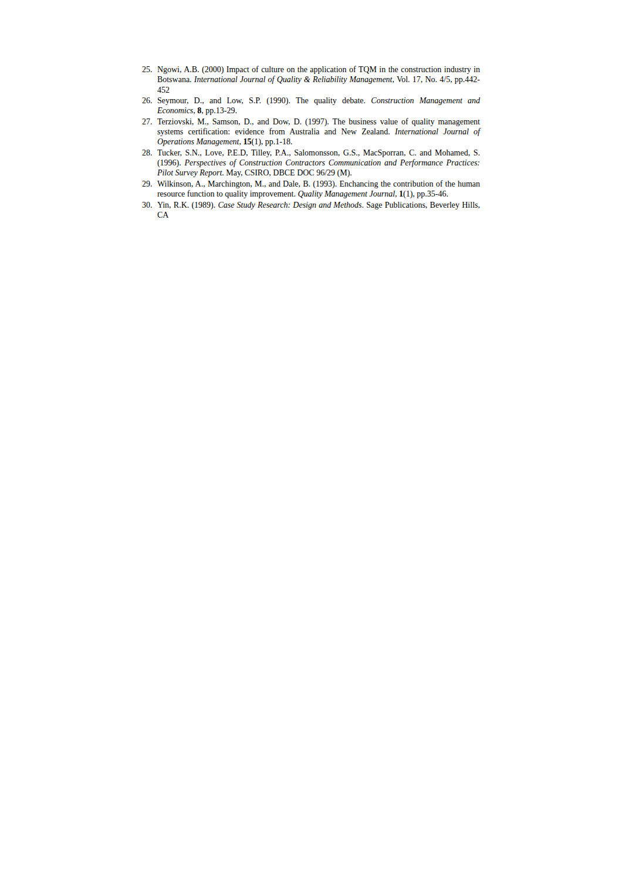25. Ngowi, A.B. (2000) Impact of culture on the application of TQM in the construction industry in Botswana. International Journal of Quality & Reliability Management, Vol. 17, No. 4/5, pp.442-452
26. Seymour, D., and Low, S.P. (1990). The quality debate. Construction Management and Economics, 8, pp.13-29.
27. Terziovski, M., Samson, D., and Dow, D. (1997). The business value of quality management systems certification: evidence from Australia and New Zealand. International Journal of Operations Management, 15(1), pp.1-18.
28. Tucker, S.N., Love, P.E.D, Tilley, P.A., Salomonsson, G.S., MacSporran, C. and Mohamed, S. (1996). Perspectives of Construction Contractors Communication and Performance Practices: Pilot Survey Report. May, CSIRO, DBCE DOC 96/29 (M).
29. Wilkinson, A., Marchington, M., and Dale, B. (1993). Enchancing the contribution of the human resource function to quality improvement. Quality Management Journal, 1(1), pp.35-46.
30. Yin, R.K. (1989). Case Study Research: Design and Methods. Sage Publications, Beverley Hills, CA